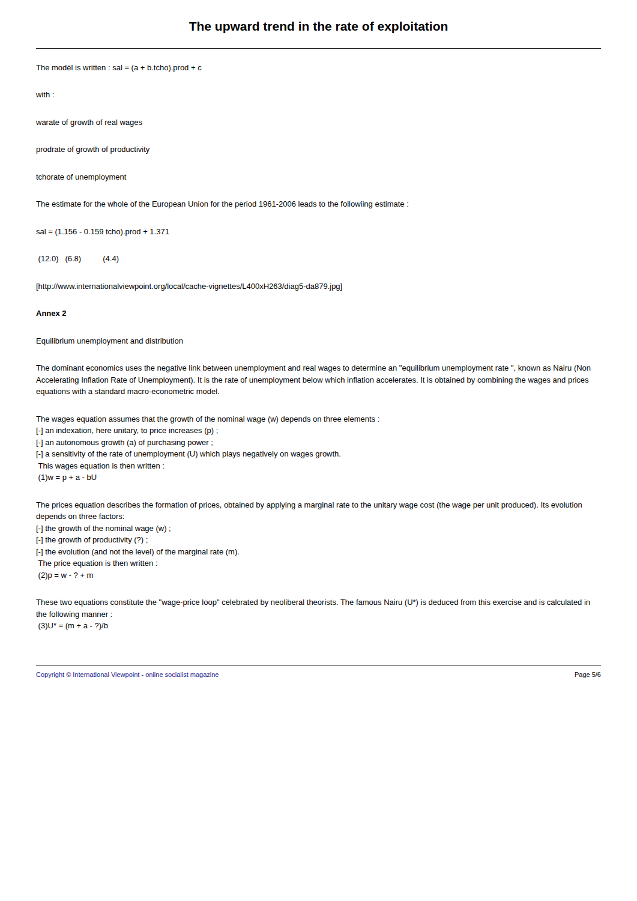The upward trend in the rate of exploitation
The modèl is written : sal = (a + b.tcho).prod + c
with :
warate of growth of real wages
prodrate of growth of productivity
tchorate of unemployment
The estimate for the whole of the European Union for the period 1961-2006 leads to the followiing estimate :
sal = (1.156 - 0.159 tcho).prod + 1.371
(12.0) (6.8) (4.4)
[http://www.internationalviewpoint.org/local/cache-vignettes/L400xH263/diag5-da879.jpg]
Annex 2
Equilibrium unemployment and distribution
The dominant economics uses the negative link between unemployment and real wages to determine an "equilibrium unemployment rate ", known as Nairu (Non Accelerating Inflation Rate of Unemployment). It is the rate of unemployment below which inflation accelerates. It is obtained by combining the wages and prices equations with a standard macro-econometric model.
The wages equation assumes that the growth of the nominal wage (w) depends on three elements :
[-] an indexation, here unitary, to price increases (p) ;
[-] an autonomous growth (a) of purchasing power ;
[-] a sensitivity of the rate of unemployment (U) which plays negatively on wages growth.
This wages equation is then written :
(1)w = p + a - bU
The prices equation describes the formation of prices, obtained by applying a marginal rate to the unitary wage cost (the wage per unit produced). Its evolution depends on three factors:
[-] the growth of the nominal wage (w) ;
[-] the growth of productivity (?) ;
[-] the evolution (and not the level) of the marginal rate (m).
The price equation is then written :
(2)p = w - ? + m
These two equations constitute the "wage-price loop" celebrated by neoliberal theorists. The famous Nairu (U*) is deduced from this exercise and is calculated in the following manner :
(3)U* = (m + a - ?)/b
Copyright © International Viewpoint - online socialist magazine
Page 5/6